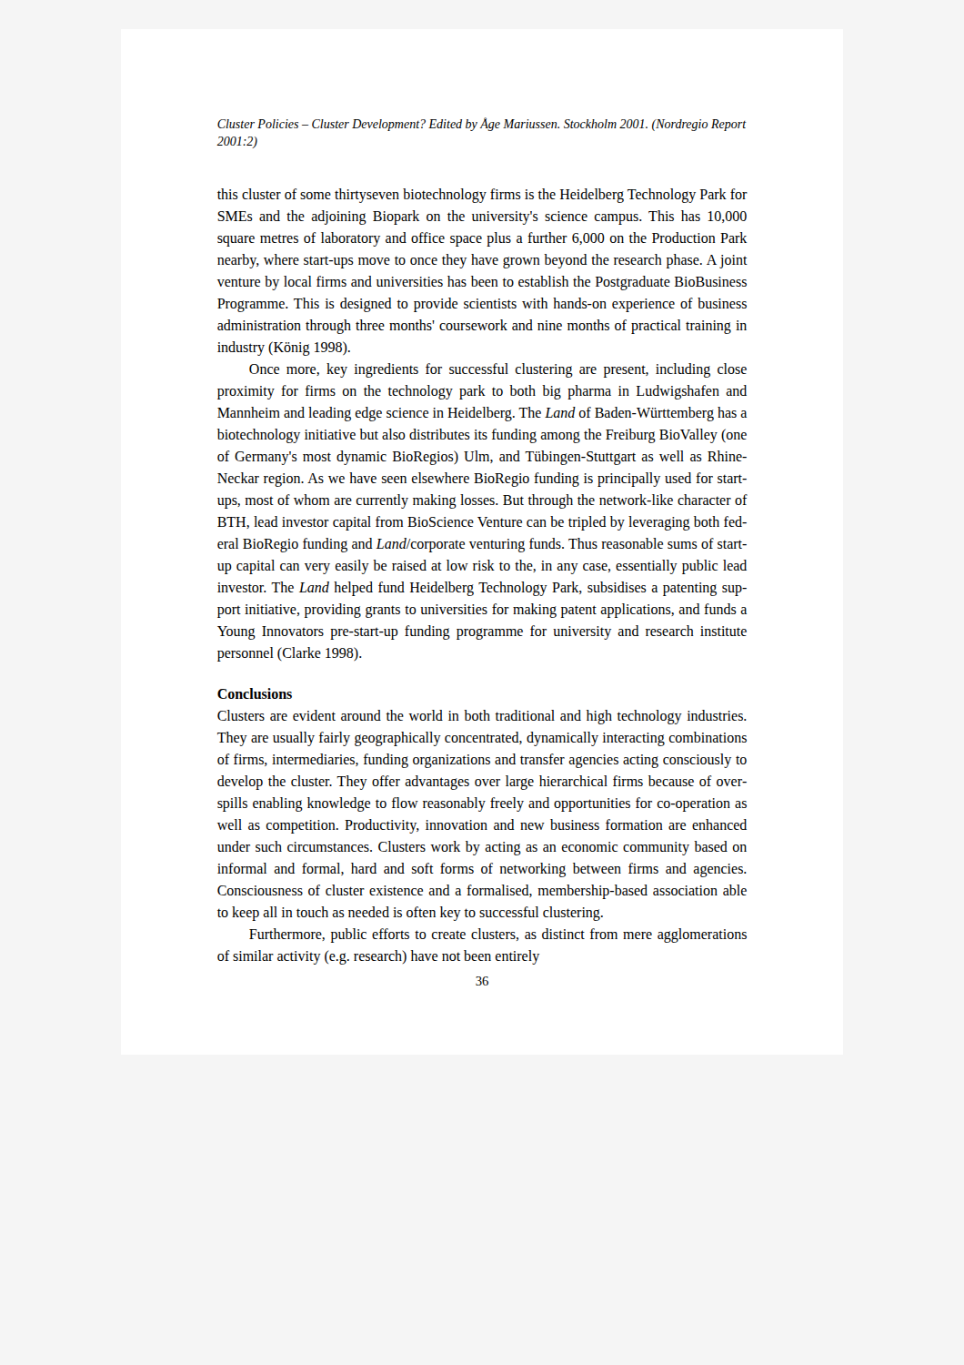Cluster Policies – Cluster Development? Edited by Åge Mariussen. Stockholm 2001. (Nordregio Report 2001:2)
this cluster of some thirtyseven biotechnology firms is the Heidelberg Technology Park for SMEs and the adjoining Biopark on the university's science campus. This has 10,000 square metres of laboratory and office space plus a further 6,000 on the Production Park nearby, where start-ups move to once they have grown beyond the research phase. A joint venture by local firms and universities has been to establish the Postgraduate BioBusiness Programme. This is designed to provide scientists with hands-on experience of business administration through three months' coursework and nine months of practical training in industry (König 1998).
Once more, key ingredients for successful clustering are present, including close proximity for firms on the technology park to both big pharma in Ludwigshafen and Mannheim and leading edge science in Heidelberg. The Land of Baden-Württemberg has a biotechnology initiative but also distributes its funding among the Freiburg BioValley (one of Germany's most dynamic BioRegios) Ulm, and Tübingen-Stuttgart as well as Rhine-Neckar region. As we have seen elsewhere BioRegio funding is principally used for start-ups, most of whom are currently making losses. But through the network-like character of BTH, lead investor capital from BioScience Venture can be tripled by leveraging both federal BioRegio funding and Land/corporate venturing funds. Thus reasonable sums of start-up capital can very easily be raised at low risk to the, in any case, essentially public lead investor. The Land helped fund Heidelberg Technology Park, subsidises a patenting support initiative, providing grants to universities for making patent applications, and funds a Young Innovators pre-start-up funding programme for university and research institute personnel (Clarke 1998).
Conclusions
Clusters are evident around the world in both traditional and high technology industries. They are usually fairly geographically concentrated, dynamically interacting combinations of firms, intermediaries, funding organizations and transfer agencies acting consciously to develop the cluster. They offer advantages over large hierarchical firms because of overspills enabling knowledge to flow reasonably freely and opportunities for co-operation as well as competition. Productivity, innovation and new business formation are enhanced under such circumstances. Clusters work by acting as an economic community based on informal and formal, hard and soft forms of networking between firms and agencies. Consciousness of cluster existence and a formalised, membership-based association able to keep all in touch as needed is often key to successful clustering.
Furthermore, public efforts to create clusters, as distinct from mere agglomerations of similar activity (e.g. research) have not been entirely
36